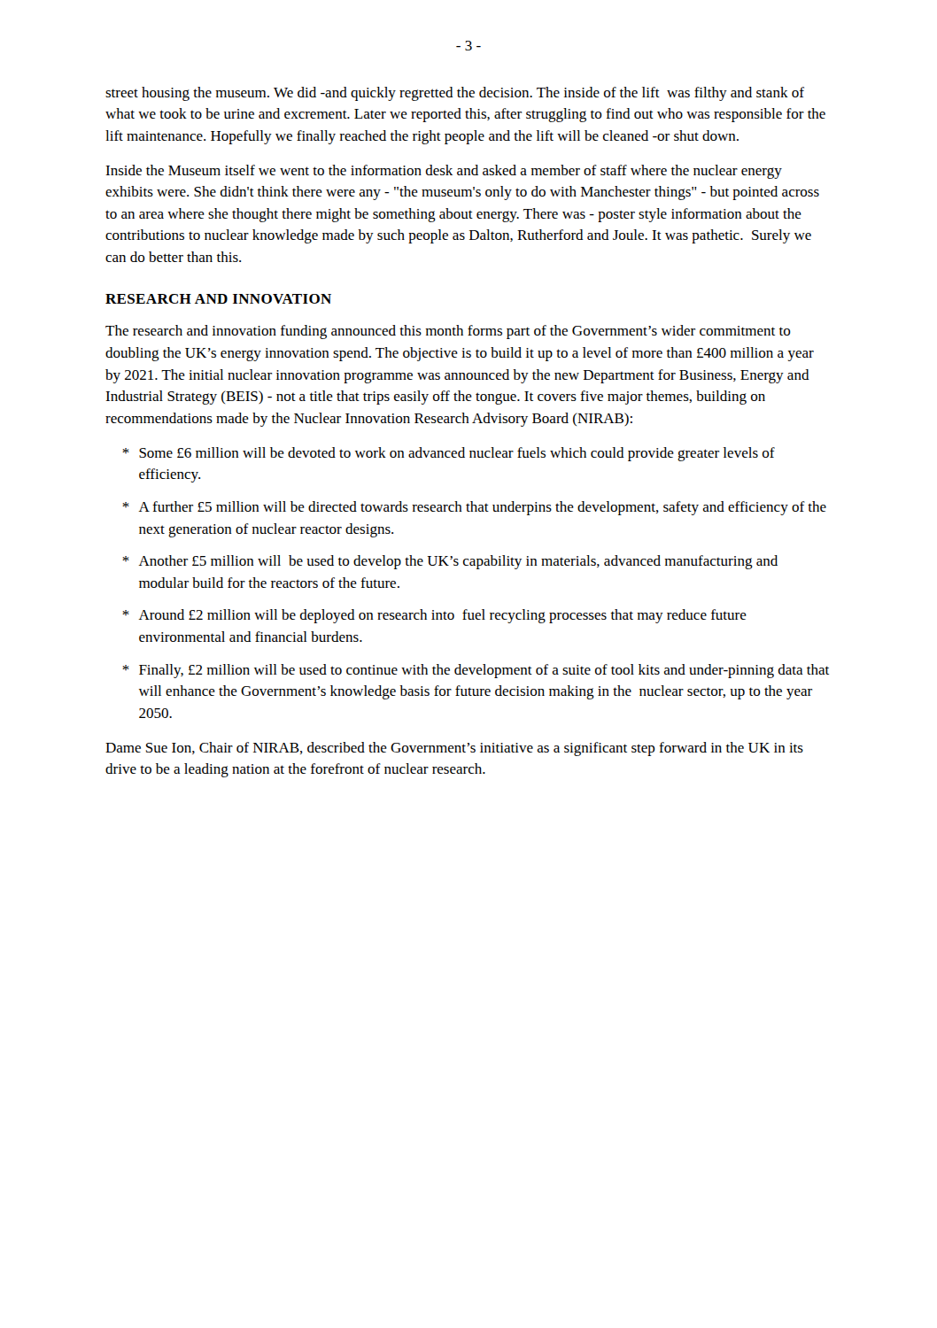- 3 -
street housing the museum. We did -and quickly regretted the decision. The inside of the lift was filthy and stank of what we took to be urine and excrement. Later we reported this, after struggling to find out who was responsible for the lift maintenance. Hopefully we finally reached the right people and the lift will be cleaned -or shut down.
Inside the Museum itself we went to the information desk and asked a member of staff where the nuclear energy exhibits were. She didn't think there were any - "the museum's only to do with Manchester things" - but pointed across to an area where she thought there might be something about energy. There was - poster style information about the contributions to nuclear knowledge made by such people as Dalton, Rutherford and Joule. It was pathetic. Surely we can do better than this.
RESEARCH AND INNOVATION
The research and innovation funding announced this month forms part of the Government’s wider commitment to doubling the UK’s energy innovation spend. The objective is to build it up to a level of more than £400 million a year by 2021. The initial nuclear innovation programme was announced by the new Department for Business, Energy and Industrial Strategy (BEIS) - not a title that trips easily off the tongue. It covers five major themes, building on recommendations made by the Nuclear Innovation Research Advisory Board (NIRAB):
Some £6 million will be devoted to work on advanced nuclear fuels which could provide greater levels of efficiency.
A further £5 million will be directed towards research that underpins the development, safety and efficiency of the next generation of nuclear reactor designs.
Another £5 million will be used to develop the UK’s capability in materials, advanced manufacturing and modular build for the reactors of the future.
Around £2 million will be deployed on research into fuel recycling processes that may reduce future environmental and financial burdens.
Finally, £2 million will be used to continue with the development of a suite of tool kits and under-pinning data that will enhance the Government’s knowledge basis for future decision making in the nuclear sector, up to the year 2050.
Dame Sue Ion, Chair of NIRAB, described the Government’s initiative as a significant step forward in the UK in its drive to be a leading nation at the forefront of nuclear research.